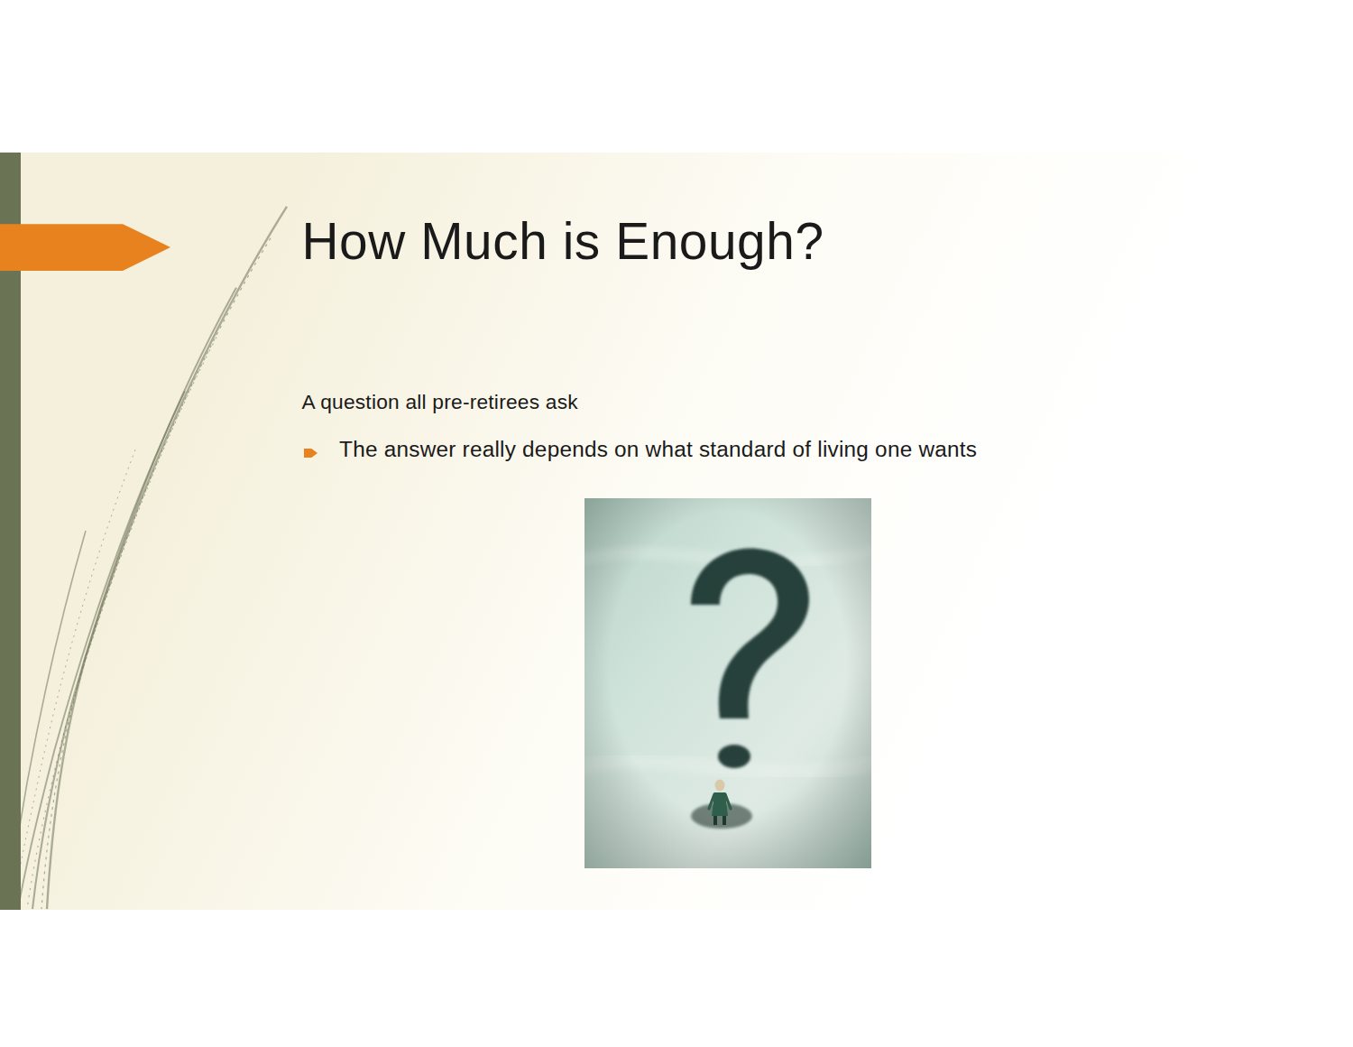How Much is Enough?
A question all pre-retirees ask
The answer really depends on what standard of living one wants
A tiny figure stands beside a large question mark.